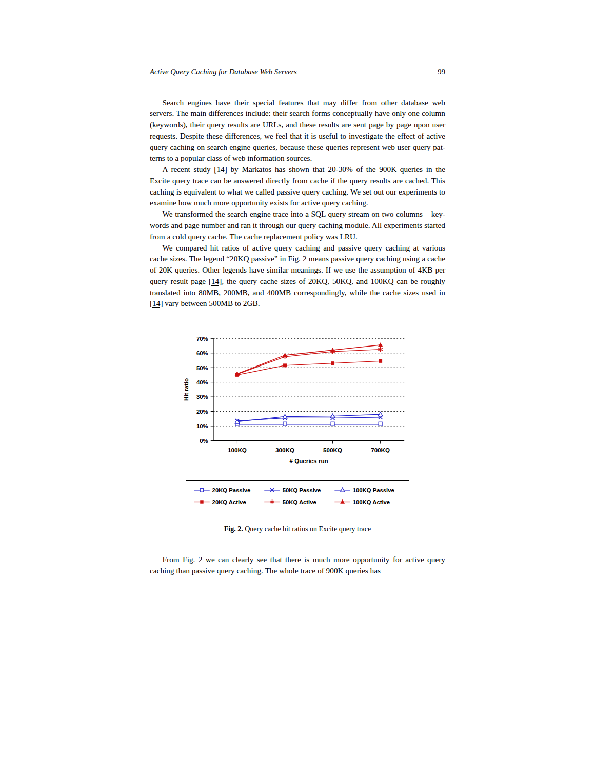99 Active Query Caching for Database Web Servers
Search engines have their special features that may differ from other database web servers. The main differences include: their search forms conceptually have only one column (keywords), their query results are URLs, and these results are sent page by page upon user requests. Despite these differences, we feel that it is useful to investigate the effect of active query caching on search engine queries, because these queries represent web user query patterns to a popular class of web information sources.
A recent study [14] by Markatos has shown that 20-30% of the 900K queries in the Excite query trace can be answered directly from cache if the query results are cached. This caching is equivalent to what we called passive query caching. We set out our experiments to examine how much more opportunity exists for active query caching.
We transformed the search engine trace into a SQL query stream on two columns – keywords and page number and ran it through our query caching module. All experiments started from a cold query cache. The cache replacement policy was LRU.
We compared hit ratios of active query caching and passive query caching at various cache sizes. The legend “20KQ passive” in Fig. 2 means passive query caching using a cache of 20K queries. Other legends have similar meanings. If we use the assumption of 4KB per query result page [14], the query cache sizes of 20KQ, 50KQ, and 100KQ can be roughly translated into 80MB, 200MB, and 400MB correspondingly, while the cache sizes used in [14] vary between 500MB to 2GB.
70% 60% 50% 40% 30% 20% 10% 0% Hit ratio 100KQ 300KQ 500KQ 700KQ # Queries run
20KQ Passive 50KQ Passive 100KQ Passive 20KQ Active 50KQ Active 100KQ Active
Fig. 2. Query cache hit ratios on Excite query trace
From Fig. 2 we can clearly see that there is much more opportunity for active query caching than passive query caching. The whole trace of 900K queries has